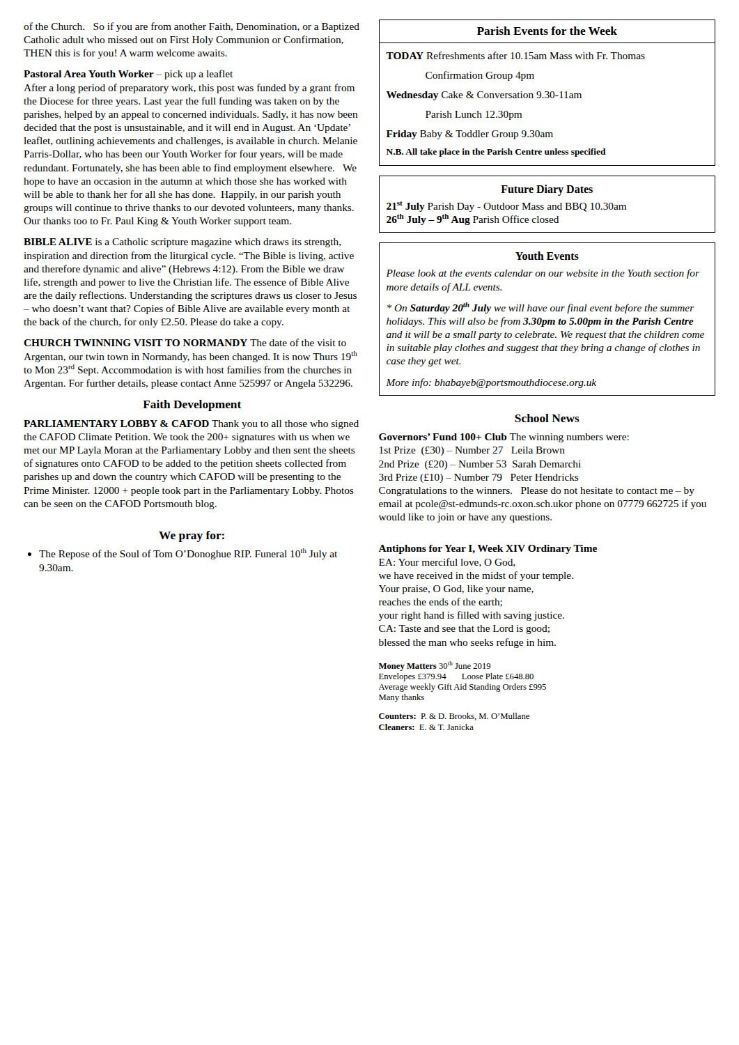of the Church. So if you are from another Faith, Denomination, or a Baptized Catholic adult who missed out on First Holy Communion or Confirmation, THEN this is for you! A warm welcome awaits.
Pastoral Area Youth Worker – pick up a leaflet
After a long period of preparatory work, this post was funded by a grant from the Diocese for three years. Last year the full funding was taken on by the parishes, helped by an appeal to concerned individuals. Sadly, it has now been decided that the post is unsustainable, and it will end in August. An ‘Update’ leaflet, outlining achievements and challenges, is available in church. Melanie Parris-Dollar, who has been our Youth Worker for four years, will be made redundant. Fortunately, she has been able to find employment elsewhere. We hope to have an occasion in the autumn at which those she has worked with will be able to thank her for all she has done. Happily, in our parish youth groups will continue to thrive thanks to our devoted volunteers, many thanks. Our thanks too to Fr. Paul King & Youth Worker support team.
BIBLE ALIVE is a Catholic scripture magazine which draws its strength, inspiration and direction from the liturgical cycle. “The Bible is living, active and therefore dynamic and alive” (Hebrews 4:12). From the Bible we draw life, strength and power to live the Christian life. The essence of Bible Alive are the daily reflections. Understanding the scriptures draws us closer to Jesus – who doesn’t want that? Copies of Bible Alive are available every month at the back of the church, for only £2.50. Please do take a copy.
CHURCH TWINNING VISIT TO NORMANDY The date of the visit to Argentan, our twin town in Normandy, has been changed. It is now Thurs 19th to Mon 23rd Sept. Accommodation is with host families from the churches in Argentan. For further details, please contact Anne 525997 or Angela 532296.
Faith Development
PARLIAMENTARY LOBBY & CAFOD Thank you to all those who signed the CAFOD Climate Petition. We took the 200+ signatures with us when we met our MP Layla Moran at the Parliamentary Lobby and then sent the sheets of signatures onto CAFOD to be added to the petition sheets collected from parishes up and down the country which CAFOD will be presenting to the Prime Minister. 12000 + people took part in the Parliamentary Lobby. Photos can be seen on the CAFOD Portsmouth blog.
We pray for:
The Repose of the Soul of Tom O’Donoghue RIP. Funeral 10th July at 9.30am.
Parish Events for the Week
TODAY Refreshments after 10.15am Mass with Fr. Thomas
Confirmation Group 4pm
Wednesday Cake & Conversation 9.30-11am
Parish Lunch 12.30pm
Friday Baby & Toddler Group 9.30am
N.B. All take place in the Parish Centre unless specified
Future Diary Dates
21st July Parish Day - Outdoor Mass and BBQ 10.30am
26th July – 9th Aug Parish Office closed
Youth Events
Please look at the events calendar on our website in the Youth section for more details of ALL events.
* On Saturday 20th July we will have our final event before the summer holidays. This will also be from 3.30pm to 5.00pm in the Parish Centre and it will be a small party to celebrate. We request that the children come in suitable play clothes and suggest that they bring a change of clothes in case they get wet.
More info: bhabayeb@portsmouthdiocese.org.uk
School News
Governors’ Fund 100+ Club The winning numbers were:
1st Prize (£30) – Number 27 Leila Brown
2nd Prize (£20) – Number 53 Sarah Demarchi
3rd Prize (£10) – Number 79 Peter Hendricks
Congratulations to the winners. Please do not hesitate to contact me – by email at pcole@st-edmunds-rc.oxon.sch.ukor phone on 07779 662725 if you would like to join or have any questions.
Antiphons for Year I, Week XIV Ordinary Time
EA: Your merciful love, O God,
we have received in the midst of your temple.
Your praise, O God, like your name,
reaches the ends of the earth;
your right hand is filled with saving justice.
CA: Taste and see that the Lord is good;
blessed the man who seeks refuge in him.
Money Matters 30th June 2019
Envelopes £379.94 Loose Plate £648.80
Average weekly Gift Aid Standing Orders £995
Many thanks
Counters: P. & D. Brooks, M. O’Mullane
Cleaners: E. & T. Janicka